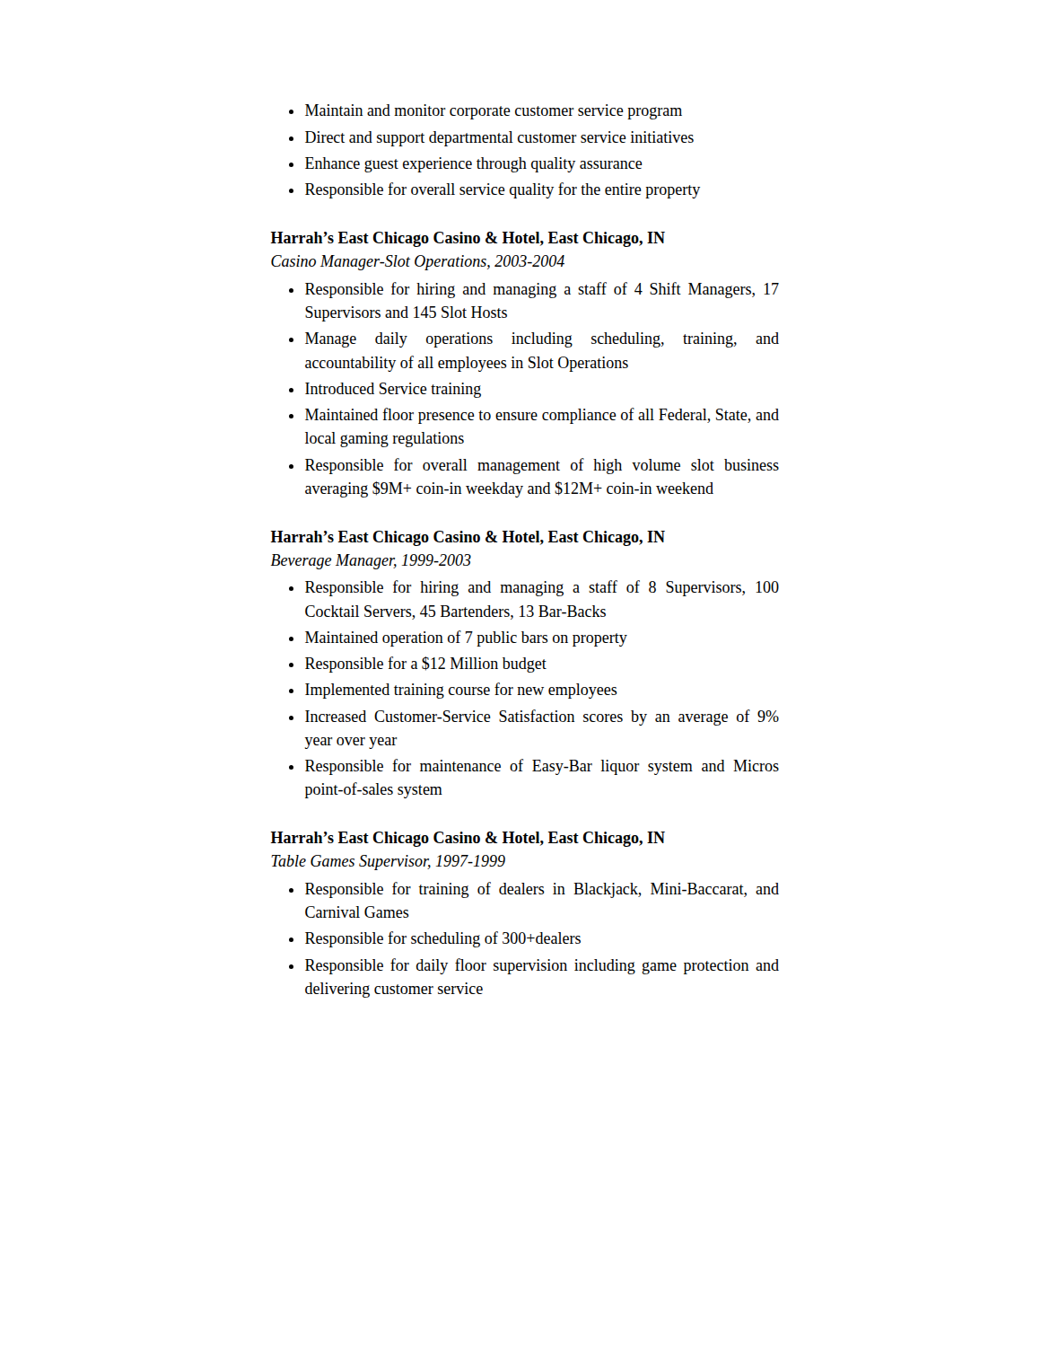Maintain and monitor corporate customer service program
Direct and support departmental customer service initiatives
Enhance guest experience through quality assurance
Responsible for overall service quality for the entire property
Harrah’s East Chicago Casino & Hotel, East Chicago, IN
Casino Manager-Slot Operations, 2003-2004
Responsible for hiring and managing a staff of 4 Shift Managers, 17 Supervisors and 145 Slot Hosts
Manage daily operations including scheduling, training, and accountability of all employees in Slot Operations
Introduced Service training
Maintained floor presence to ensure compliance of all Federal, State, and local gaming regulations
Responsible for overall management of high volume slot business averaging $9M+ coin-in weekday and $12M+ coin-in weekend
Harrah’s East Chicago Casino & Hotel, East Chicago, IN
Beverage Manager, 1999-2003
Responsible for hiring and managing a staff of 8 Supervisors, 100 Cocktail Servers, 45 Bartenders, 13 Bar-Backs
Maintained operation of 7 public bars on property
Responsible for a $12 Million budget
Implemented training course for new employees
Increased Customer-Service Satisfaction scores by an average of 9% year over year
Responsible for maintenance of Easy-Bar liquor system and Micros point-of-sales system
Harrah’s East Chicago Casino & Hotel, East Chicago, IN
Table Games Supervisor, 1997-1999
Responsible for training of dealers in Blackjack, Mini-Baccarat, and Carnival Games
Responsible for scheduling of 300+dealers
Responsible for daily floor supervision including game protection and delivering customer service